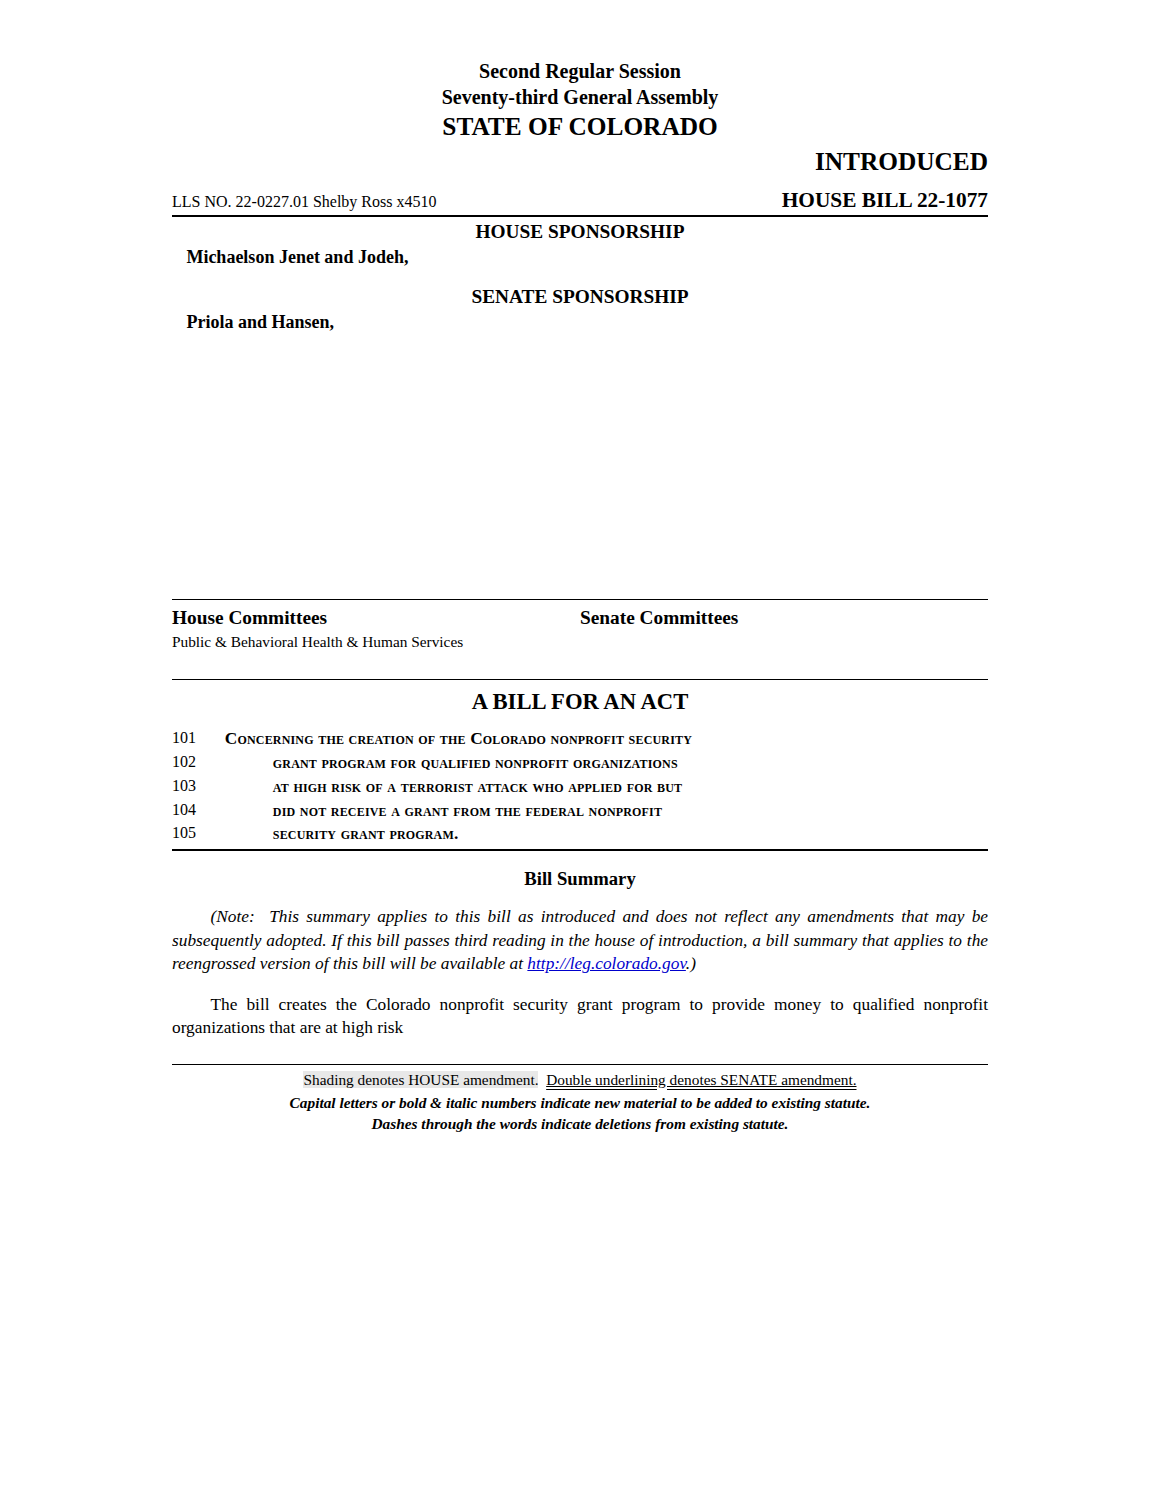Second Regular Session
Seventy-third General Assembly
STATE OF COLORADO
INTRODUCED
LLS NO. 22-0227.01 Shelby Ross x4510 HOUSE BILL 22-1077
HOUSE SPONSORSHIP
Michaelson Jenet and Jodeh,
SENATE SPONSORSHIP
Priola and Hansen,
House Committees
Public & Behavioral Health & Human Services
Senate Committees
A BILL FOR AN ACT
| 101 | Concerning the creation of the Colorado nonprofit security |
| 102 | grant program for qualified nonprofit organizations |
| 103 | at high risk of a terrorist attack who applied for but |
| 104 | did not receive a grant from the federal nonprofit |
| 105 | security grant program. |
Bill Summary
(Note: This summary applies to this bill as introduced and does not reflect any amendments that may be subsequently adopted. If this bill passes third reading in the house of introduction, a bill summary that applies to the reengrossed version of this bill will be available at http://leg.colorado.gov.)
The bill creates the Colorado nonprofit security grant program to provide money to qualified nonprofit organizations that are at high risk
Shading denotes HOUSE amendment. Double underlining denotes SENATE amendment.
Capital letters or bold & italic numbers indicate new material to be added to existing statute.
Dashes through the words indicate deletions from existing statute.